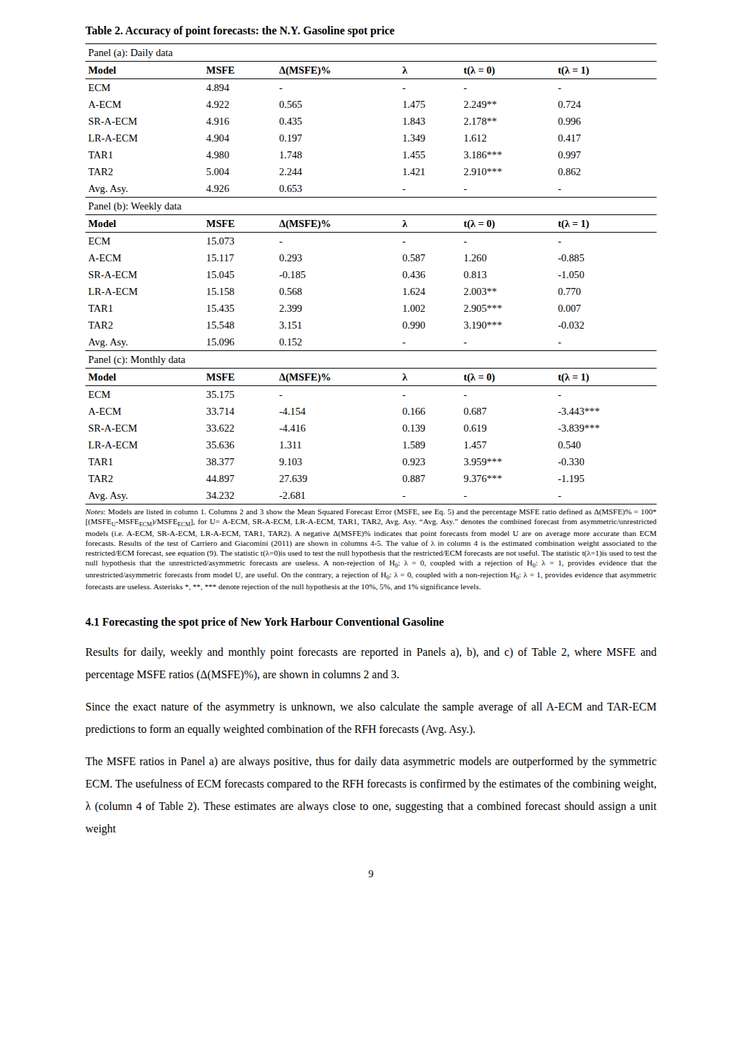Table 2. Accuracy of point forecasts: the N.Y. Gasoline spot price
| Panel (a): Daily data |
| Model | MSFE | Δ(MSFE)% | λ | t(λ = 0) | t(λ = 1) |
| ECM | 4.894 | - | - | - | - |
| A-ECM | 4.922 | 0.565 | 1.475 | 2.249** | 0.724 |
| SR-A-ECM | 4.916 | 0.435 | 1.843 | 2.178** | 0.996 |
| LR-A-ECM | 4.904 | 0.197 | 1.349 | 1.612 | 0.417 |
| TAR1 | 4.980 | 1.748 | 1.455 | 3.186*** | 0.997 |
| TAR2 | 5.004 | 2.244 | 1.421 | 2.910*** | 0.862 |
| Avg. Asy. | 4.926 | 0.653 | - | - | - |
| Panel (b): Weekly data |
| Model | MSFE | Δ(MSFE)% | λ | t(λ = 0) | t(λ = 1) |
| ECM | 15.073 | - | - | - | - |
| A-ECM | 15.117 | 0.293 | 0.587 | 1.260 | -0.885 |
| SR-A-ECM | 15.045 | -0.185 | 0.436 | 0.813 | -1.050 |
| LR-A-ECM | 15.158 | 0.568 | 1.624 | 2.003** | 0.770 |
| TAR1 | 15.435 | 2.399 | 1.002 | 2.905*** | 0.007 |
| TAR2 | 15.548 | 3.151 | 0.990 | 3.190*** | -0.032 |
| Avg. Asy. | 15.096 | 0.152 | - | - | - |
| Panel (c): Monthly data |
| Model | MSFE | Δ(MSFE)% | λ | t(λ = 0) | t(λ = 1) |
| ECM | 35.175 | - | - | - | - |
| A-ECM | 33.714 | -4.154 | 0.166 | 0.687 | -3.443*** |
| SR-A-ECM | 33.622 | -4.416 | 0.139 | 0.619 | -3.839*** |
| LR-A-ECM | 35.636 | 1.311 | 1.589 | 1.457 | 0.540 |
| TAR1 | 38.377 | 9.103 | 0.923 | 3.959*** | -0.330 |
| TAR2 | 44.897 | 27.639 | 0.887 | 9.376*** | -1.195 |
| Avg. Asy. | 34.232 | -2.681 | - | - | - |
Notes: Models are listed in column 1. Columns 2 and 3 show the Mean Squared Forecast Error (MSFE, see Eq. 5) and the percentage MSFE ratio defined as Δ(MSFE)% = 100*[(MSFEU-MSFEECM)/MSFEECM], for U= A-ECM, SR-A-ECM, LR-A-ECM, TAR1, TAR2, Avg. Asy. “Avg. Asy.” denotes the combined forecast from asymmetric/unrestricted models (i.e. A-ECM, SR-A-ECM, LR-A-ECM, TAR1, TAR2). A negative Δ(MSFE)% indicates that point forecasts from model U are on average more accurate than ECM forecasts. Results of the test of Carriero and Giacomini (2011) are shown in columns 4-5. The value of λ in column 4 is the estimated combination weight associated to the restricted/ECM forecast, see equation (9). The statistic t(λ=0)is used to test the null hypothesis that the restricted/ECM forecasts are not useful. The statistic t(λ=1)is used to test the null hypothesis that the unrestricted/asymmetric forecasts are useless. A non-rejection of H0: λ = 0, coupled with a rejection of H0: λ = 1, provides evidence that the unrestricted/asymmetric forecasts from model U, are useful. On the contrary, a rejection of H0: λ = 0, coupled with a non-rejection H0: λ = 1, provides evidence that asymmetric forecasts are useless. Asterisks *, **, *** denote rejection of the null hypothesis at the 10%, 5%, and 1% significance levels.
4.1 Forecasting the spot price of New York Harbour Conventional Gasoline
Results for daily, weekly and monthly point forecasts are reported in Panels a), b), and c) of Table 2, where MSFE and percentage MSFE ratios (Δ(MSFE)%), are shown in columns 2 and 3.
Since the exact nature of the asymmetry is unknown, we also calculate the sample average of all A-ECM and TAR-ECM predictions to form an equally weighted combination of the RFH forecasts (Avg. Asy.).
The MSFE ratios in Panel a) are always positive, thus for daily data asymmetric models are outperformed by the symmetric ECM. The usefulness of ECM forecasts compared to the RFH forecasts is confirmed by the estimates of the combining weight, λ (column 4 of Table 2). These estimates are always close to one, suggesting that a combined forecast should assign a unit weight
9